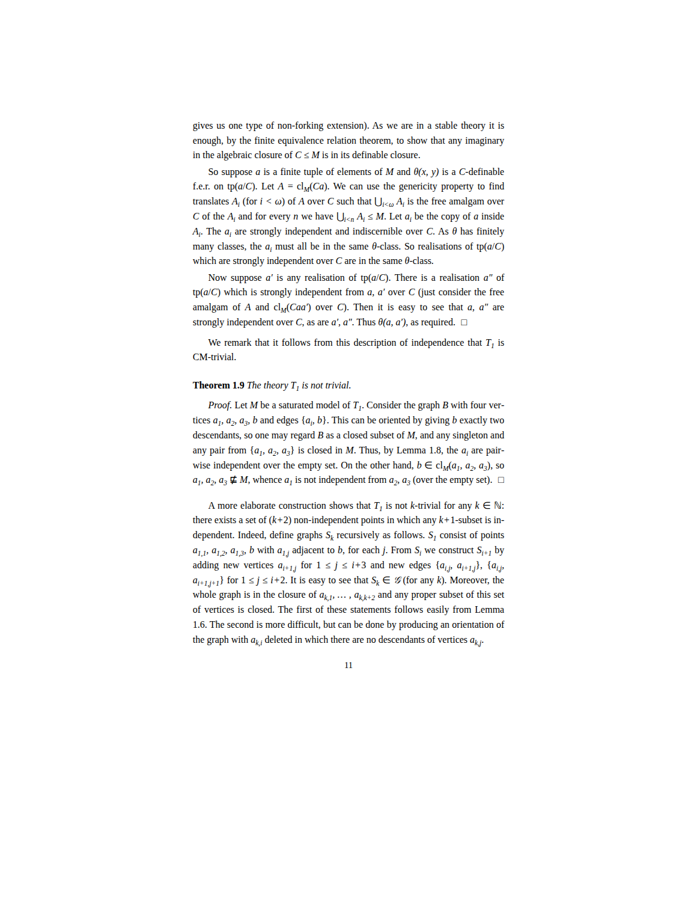gives us one type of non-forking extension). As we are in a stable theory it is enough, by the finite equivalence relation theorem, to show that any imaginary in the algebraic closure of C ≤ M is in its definable closure.
So suppose a is a finite tuple of elements of M and θ(x, y) is a C-definable f.e.r. on tp(a/C). Let A = clM(Ca). We can use the genericity property to find translates Ai (for i < ω) of A over C such that ⋃i<ω Ai is the free amalgam over C of the Ai and for every n we have ⋃i<n Ai ≤ M. Let ai be the copy of a inside Ai. The ai are strongly independent and indiscernible over C. As θ has finitely many classes, the ai must all be in the same θ-class. So realisations of tp(a/C) which are strongly independent over C are in the same θ-class.
Now suppose a′ is any realisation of tp(a/C). There is a realisation a″ of tp(a/C) which is strongly independent from a, a′ over C (just consider the free amalgam of A and clM(Caa′) over C). Then it is easy to see that a, a″ are strongly independent over C, as are a′, a″. Thus θ(a, a′), as required. □
We remark that it follows from this description of independence that T1 is CM-trivial.
Theorem 1.9 The theory T1 is not trivial.
Proof. Let M be a saturated model of T1. Consider the graph B with four vertices a1, a2, a3, b and edges {ai, b}. This can be oriented by giving b exactly two descendants, so one may regard B as a closed subset of M, and any singleton and any pair from {a1, a2, a3} is closed in M. Thus, by Lemma 1.8, the ai are pairwise independent over the empty set. On the other hand, b ∈ clM(a1, a2, a3), so a1, a2, a3 ⋢ M, whence a1 is not independent from a2, a3 (over the empty set). □
A more elaborate construction shows that T1 is not k-trivial for any k ∈ ℕ: there exists a set of (k + 2) non-independent points in which any k + 1-subset is independent. Indeed, define graphs Sk recursively as follows. S1 consist of points a1,1, a1,2, a1,3, b with a1,j adjacent to b, for each j. From Si we construct Si+1 by adding new vertices ai+1,j for 1 ≤ j ≤ i + 3 and new edges {ai,j, ai+1,j}, {ai,j, ai+1,j+1} for 1 ≤ j ≤ i + 2. It is easy to see that Sk ∈ 𝒢 (for any k). Moreover, the whole graph is in the closure of ak,1, … , ak,k+2 and any proper subset of this set of vertices is closed. The first of these statements follows easily from Lemma 1.6. The second is more difficult, but can be done by producing an orientation of the graph with ak,i deleted in which there are no descendants of vertices ak,j.
11